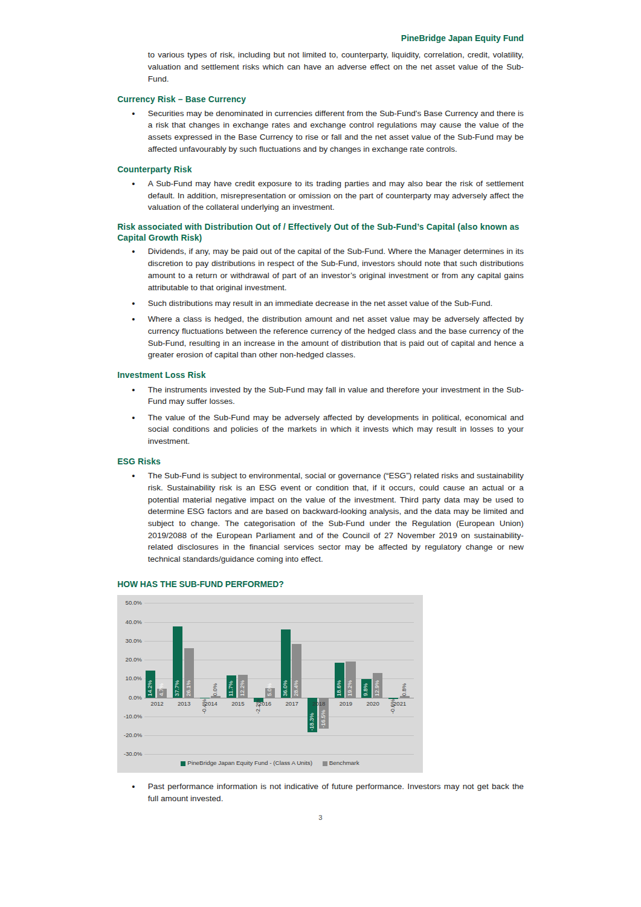PineBridge Japan Equity Fund
to various types of risk, including but not limited to, counterparty, liquidity, correlation, credit, volatility, valuation and settlement risks which can have an adverse effect on the net asset value of the Sub-Fund.
Currency Risk – Base Currency
Securities may be denominated in currencies different from the Sub-Fund's Base Currency and there is a risk that changes in exchange rates and exchange control regulations may cause the value of the assets expressed in the Base Currency to rise or fall and the net asset value of the Sub-Fund may be affected unfavourably by such fluctuations and by changes in exchange rate controls.
Counterparty Risk
A Sub-Fund may have credit exposure to its trading parties and may also bear the risk of settlement default. In addition, misrepresentation or omission on the part of counterparty may adversely affect the valuation of the collateral underlying an investment.
Risk associated with Distribution Out of / Effectively Out of the Sub-Fund’s Capital (also known as Capital Growth Risk)
Dividends, if any, may be paid out of the capital of the Sub-Fund. Where the Manager determines in its discretion to pay distributions in respect of the Sub-Fund, investors should note that such distributions amount to a return or withdrawal of part of an investor’s original investment or from any capital gains attributable to that original investment.
Such distributions may result in an immediate decrease in the net asset value of the Sub-Fund.
Where a class is hedged, the distribution amount and net asset value may be adversely affected by currency fluctuations between the reference currency of the hedged class and the base currency of the Sub-Fund, resulting in an increase in the amount of distribution that is paid out of capital and hence a greater erosion of capital than other non-hedged classes.
Investment Loss Risk
The instruments invested by the Sub-Fund may fall in value and therefore your investment in the Sub-Fund may suffer losses.
The value of the Sub-Fund may be adversely affected by developments in political, economical and social conditions and policies of the markets in which it invests which may result in losses to your investment.
ESG Risks
The Sub-Fund is subject to environmental, social or governance (“ESG”) related risks and sustainability risk. Sustainability risk is an ESG event or condition that, if it occurs, could cause an actual or a potential material negative impact on the value of the investment. Third party data may be used to determine ESG factors and are based on backward-looking analysis, and the data may be limited and subject to change. The categorisation of the Sub-Fund under the Regulation (European Union) 2019/2088 of the European Parliament and of the Council of 27 November 2019 on sustainability-related disclosures in the financial services sector may be affected by regulatory change or new technical standards/guidance coming into effect.
HOW HAS THE SUB-FUND PERFORMED?
50.0%
40.0%
30.0%
20.0%
10.0%
0.0%
-10.0%
-20.0%
-30.0%
14.2%
4.7%
37.7%
26.1%
-0.4%
0.0%
11.7%
12.2%
-2.2%
5.0%
36.0%
28.4%
-18.3%
-16.5%
18.6%
19.2%
9.8%
12.9%
-0.6%
0.8%
2012
2013
2014
2015
2016
2017
2018
2019
2020
2021
PineBridge Japan Equity Fund - (Class A Units) Benchmark
Past performance information is not indicative of future performance. Investors may not get back the full amount invested.
3